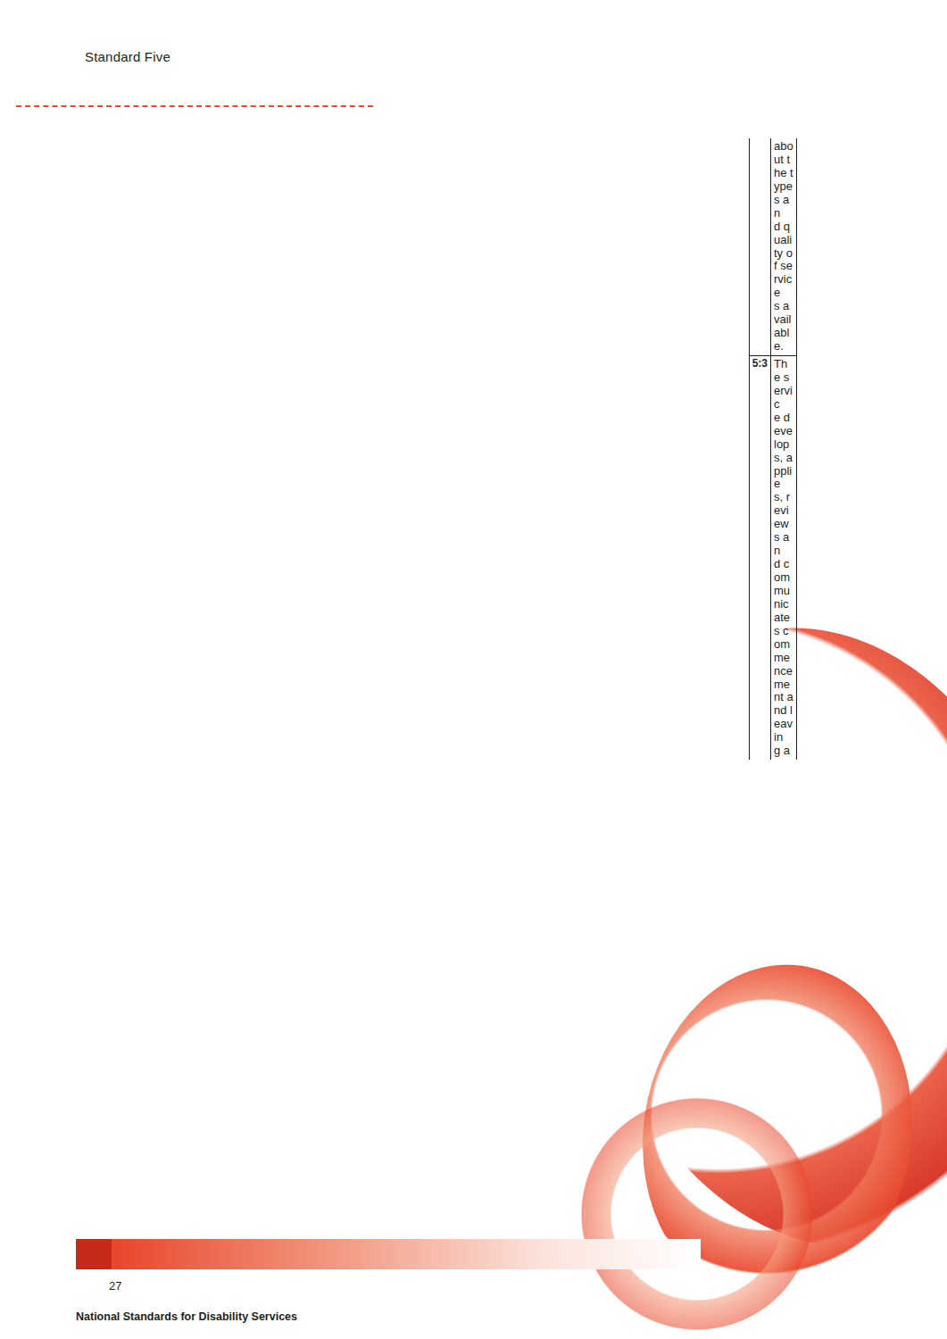Standard Five
| | about the types and quality of services available. |
| 5:3 | The service develops, applies, reviews and communicates commencement and leaving a |
27
National Standards for Disability Services